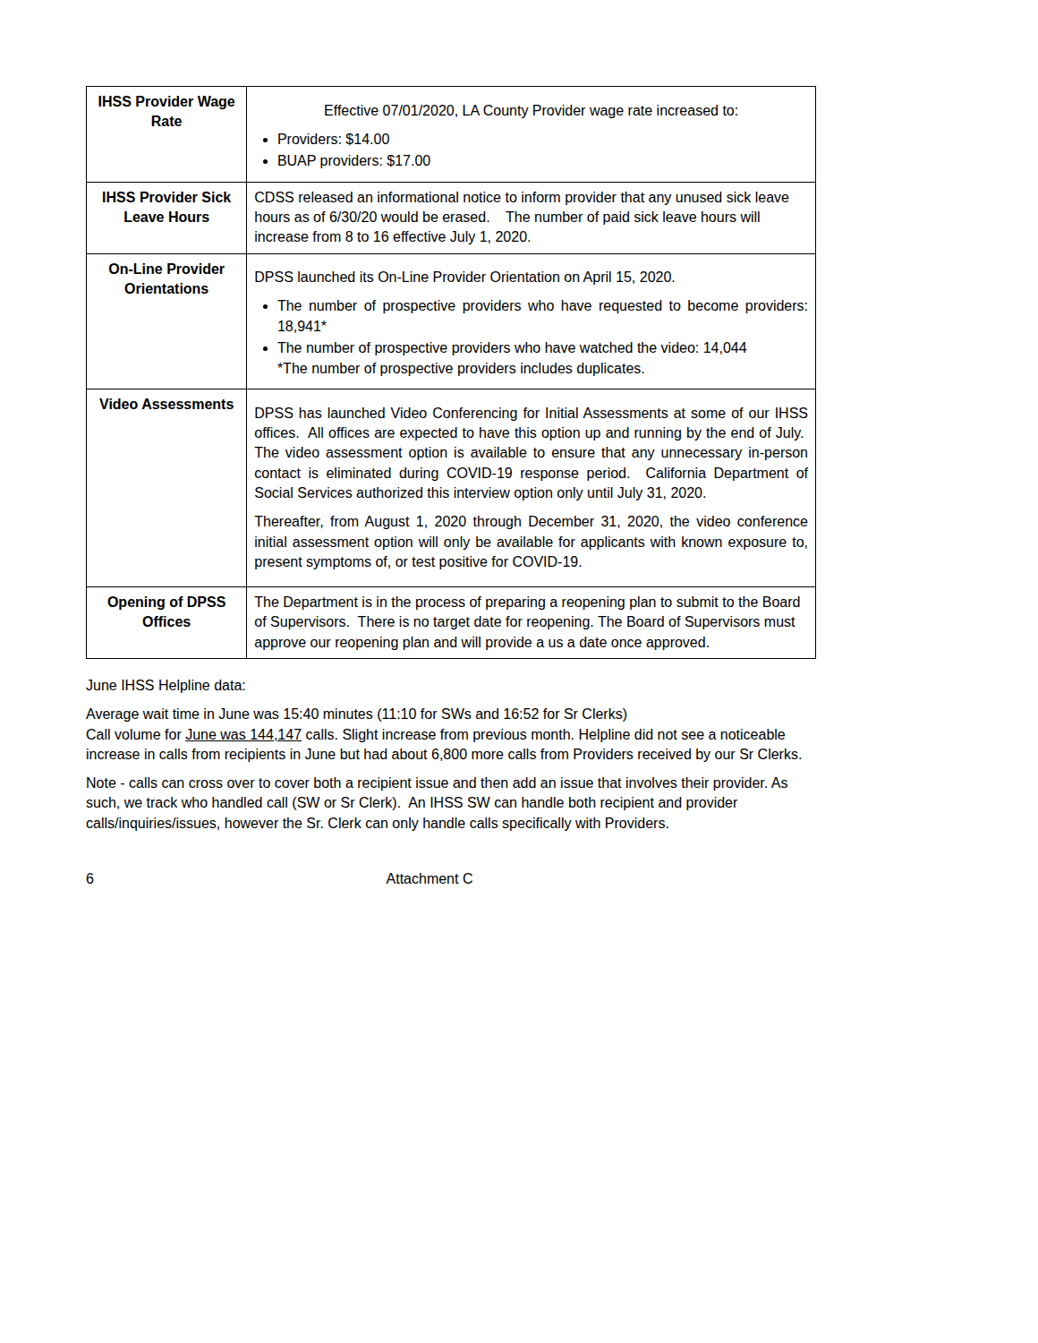| IHSS Provider Wage Rate | Effective 07/01/2020, LA County Provider wage rate increased to: Providers: $14.00 BUAP providers: $17.00 |
| IHSS Provider Sick Leave Hours | CDSS released an informational notice to inform provider that any unused sick leave hours as of 6/30/20 would be erased. The number of paid sick leave hours will increase from 8 to 16 effective July 1, 2020. |
| On-Line Provider Orientations | DPSS launched its On-Line Provider Orientation on April 15, 2020. The number of prospective providers who have requested to become providers: 18,941* The number of prospective providers who have watched the video: 14,044 *The number of prospective providers includes duplicates. |
| Video Assessments | DPSS has launched Video Conferencing for Initial Assessments at some of our IHSS offices. All offices are expected to have this option up and running by the end of July. The video assessment option is available to ensure that any unnecessary in-person contact is eliminated during COVID-19 response period. California Department of Social Services authorized this interview option only until July 31, 2020. Thereafter, from August 1, 2020 through December 31, 2020, the video conference initial assessment option will only be available for applicants with known exposure to, present symptoms of, or test positive for COVID-19. |
| Opening of DPSS Offices | The Department is in the process of preparing a reopening plan to submit to the Board of Supervisors. There is no target date for reopening. The Board of Supervisors must approve our reopening plan and will provide a us a date once approved. |
June IHSS Helpline data:
Average wait time in June was 15:40 minutes (11:10 for SWs and 16:52 for Sr Clerks)
Call volume for June was 144,147 calls. Slight increase from previous month. Helpline did not see a noticeable increase in calls from recipients in June but had about 6,800 more calls from Providers received by our Sr Clerks.
Note - calls can cross over to cover both a recipient issue and then add an issue that involves their provider. As such, we track who handled call (SW or Sr Clerk). An IHSS SW can handle both recipient and provider calls/inquiries/issues, however the Sr. Clerk can only handle calls specifically with Providers.
6 Attachment C